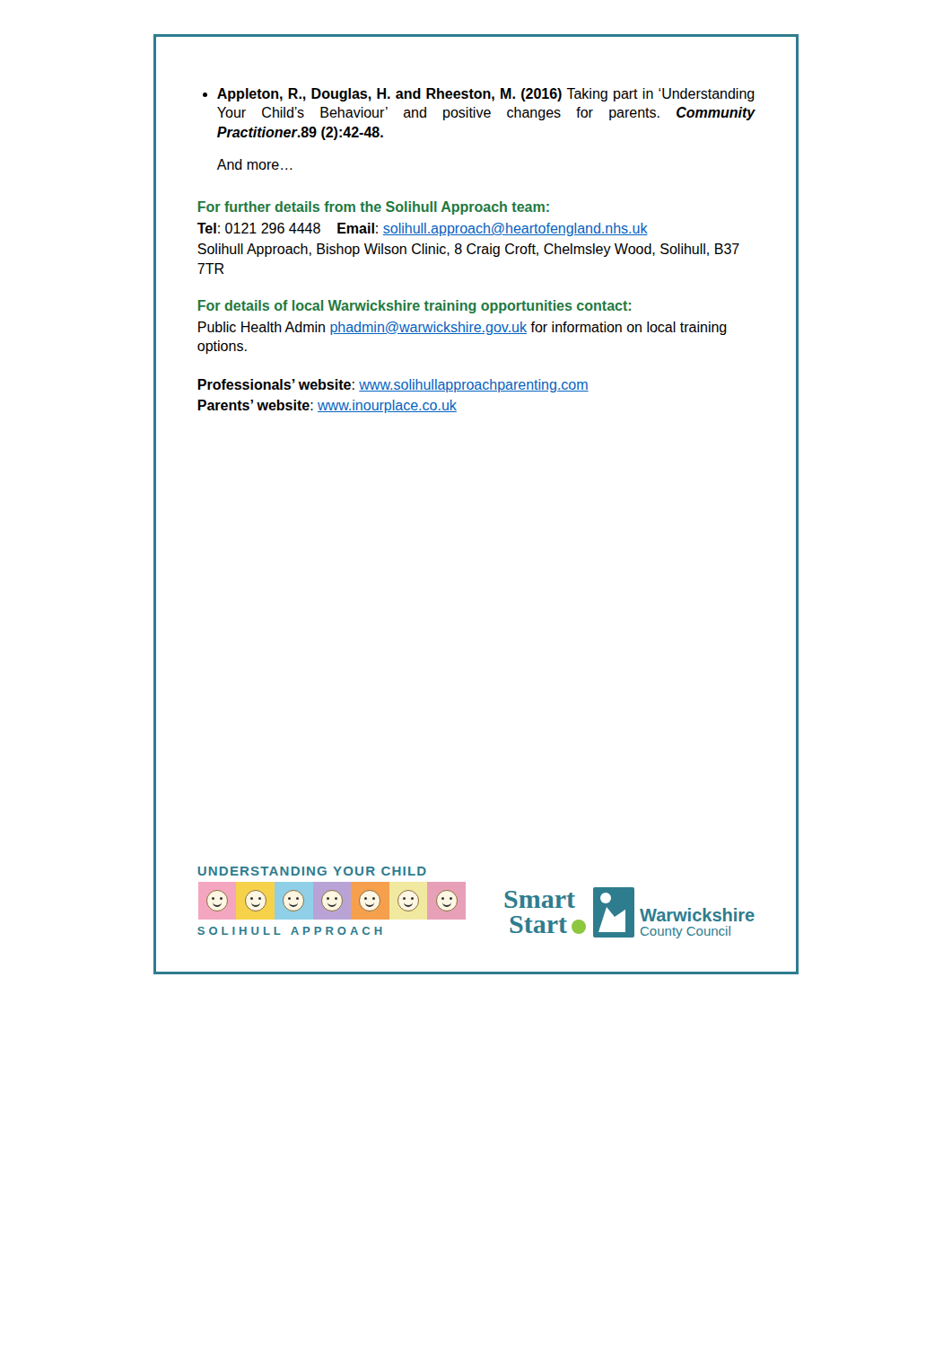Appleton, R., Douglas, H. and Rheeston, M. (2016) Taking part in ‘Understanding Your Child’s Behaviour’ and positive changes for parents. Community Practitioner.89 (2):42-48.
And more…
For further details from the Solihull Approach team:
Tel: 0121 296 4448 Email: solihull.approach@heartofengland.nhs.uk
Solihull Approach, Bishop Wilson Clinic, 8 Craig Croft, Chelmsley Wood, Solihull, B37 7TR
For details of local Warwickshire training opportunities contact:
Public Health Admin phadmin@warwickshire.gov.uk for information on local training options.
Professionals’ website: www.solihullapproachparenting.com
Parents’ website: www.inourplace.co.uk
UNDERSTANDING YOUR CHILD
SOLIHULL APPROACH
Smart Start
Warwickshire County Council